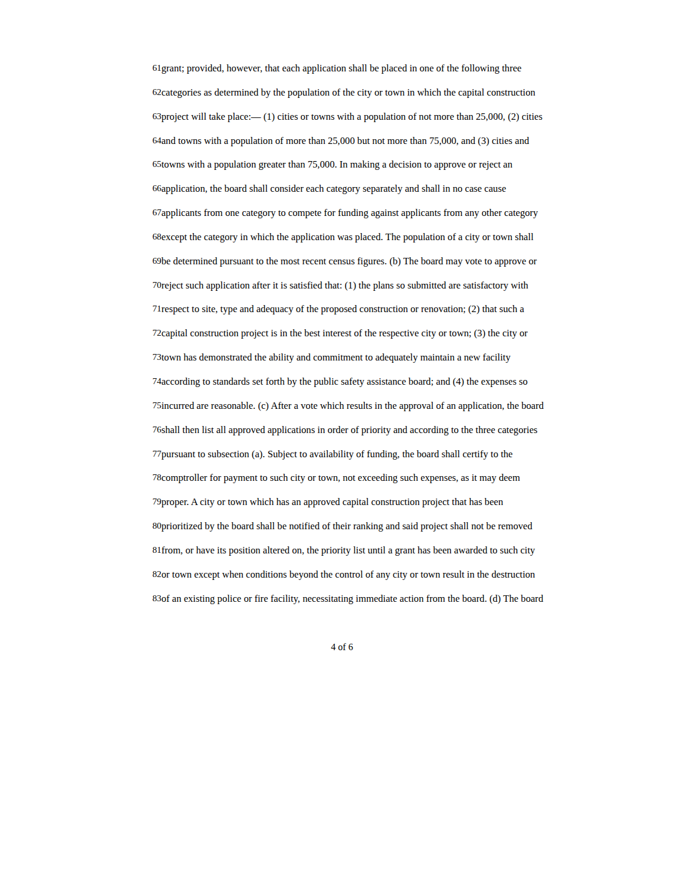| 61 | grant; provided, however, that each application shall be placed in one of the following three |
| 62 | categories as determined by the population of the city or town in which the capital construction |
| 63 | project will take place:— (1) cities or towns with a population of not more than 25,000, (2) cities |
| 64 | and towns with a population of more than 25,000 but not more than 75,000, and (3) cities and |
| 65 | towns with a population greater than 75,000. In making a decision to approve or reject an |
| 66 | application, the board shall consider each category separately and shall in no case cause |
| 67 | applicants from one category to compete for funding against applicants from any other category |
| 68 | except the category in which the application was placed. The population of a city or town shall |
| 69 | be determined pursuant to the most recent census figures. (b) The board may vote to approve or |
| 70 | reject such application after it is satisfied that: (1) the plans so submitted are satisfactory with |
| 71 | respect to site, type and adequacy of the proposed construction or renovation; (2) that such a |
| 72 | capital construction project is in the best interest of the respective city or town; (3) the city or |
| 73 | town has demonstrated the ability and commitment to adequately maintain a new facility |
| 74 | according to standards set forth by the public safety assistance board; and (4) the expenses so |
| 75 | incurred are reasonable. (c) After a vote which results in the approval of an application, the board |
| 76 | shall then list all approved applications in order of priority and according to the three categories |
| 77 | pursuant to subsection (a). Subject to availability of funding, the board shall certify to the |
| 78 | comptroller for payment to such city or town, not exceeding such expenses, as it may deem |
| 79 | proper. A city or town which has an approved capital construction project that has been |
| 80 | prioritized by the board shall be notified of their ranking and said project shall not be removed |
| 81 | from, or have its position altered on, the priority list until a grant has been awarded to such city |
| 82 | or town except when conditions beyond the control of any city or town result in the destruction |
| 83 | of an existing police or fire facility, necessitating immediate action from the board. (d) The board |
4 of 6